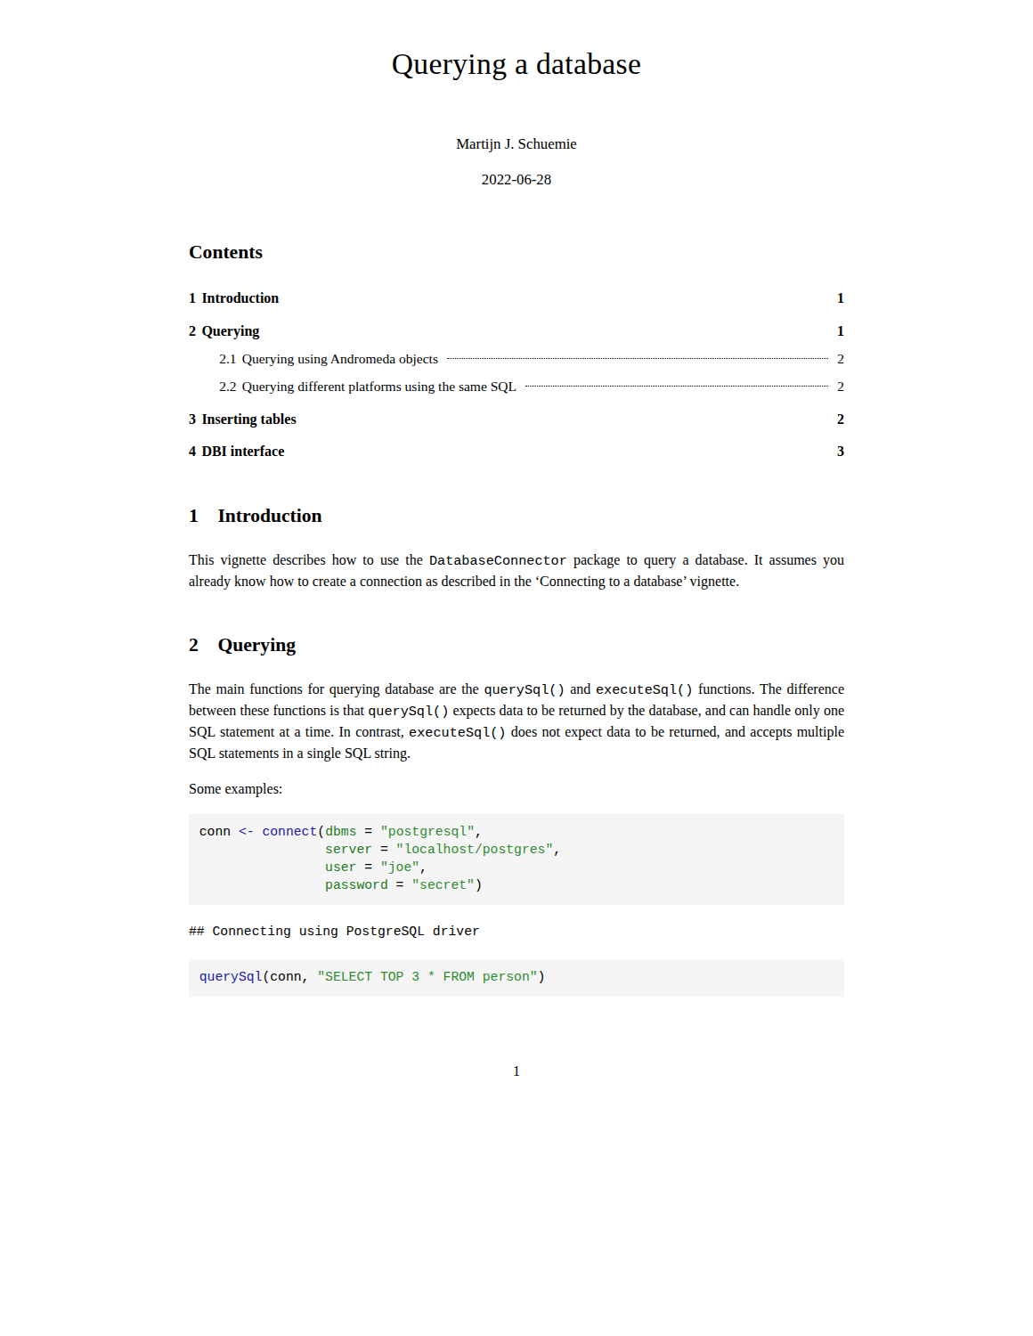Querying a database
Martijn J. Schuemie
2022-06-28
Contents
1 Introduction 1
2 Querying 1
2.1 Querying using Andromeda objects 2
2.2 Querying different platforms using the same SQL 2
3 Inserting tables 2
4 DBI interface 3
1 Introduction
This vignette describes how to use the DatabaseConnector package to query a database. It assumes you already know how to create a connection as described in the ‘Connecting to a database’ vignette.
2 Querying
The main functions for querying database are the querySql() and executeSql() functions. The difference between these functions is that querySql() expects data to be returned by the database, and can handle only one SQL statement at a time. In contrast, executeSql() does not expect data to be returned, and accepts multiple SQL statements in a single SQL string.
Some examples:
conn <- connect(dbms = "postgresql",
                server = "localhost/postgres",
                user = "joe",
                password = "secret")
## Connecting using PostgreSQL driver
querySql(conn, "SELECT TOP 3 * FROM person")
1